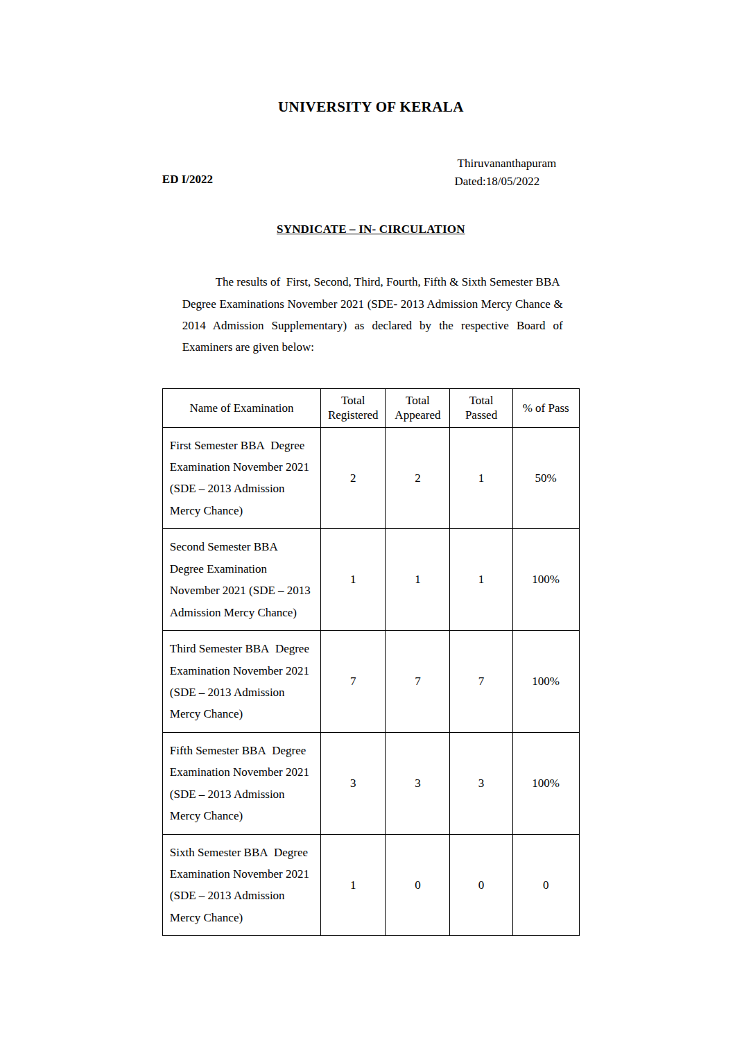UNIVERSITY OF KERALA
Thiruvananthapuram Dated:18/05/2022
ED I/2022
SYNDICATE – IN- CIRCULATION
The results of First, Second, Third, Fourth, Fifth & Sixth Semester BBA Degree Examinations November 2021 (SDE- 2013 Admission Mercy Chance & 2014 Admission Supplementary) as declared by the respective Board of Examiners are given below:
| Name of Examination | Total Registered | Total Appeared | Total Passed | % of Pass |
| --- | --- | --- | --- | --- |
| First Semester BBA Degree Examination November 2021 (SDE – 2013 Admission Mercy Chance) | 2 | 2 | 1 | 50% |
| Second Semester BBA Degree Examination November 2021 (SDE – 2013 Admission Mercy Chance) | 1 | 1 | 1 | 100% |
| Third Semester BBA Degree Examination November 2021 (SDE – 2013 Admission Mercy Chance) | 7 | 7 | 7 | 100% |
| Fifth Semester BBA Degree Examination November 2021 (SDE – 2013 Admission Mercy Chance) | 3 | 3 | 3 | 100% |
| Sixth Semester BBA Degree Examination November 2021 (SDE – 2013 Admission Mercy Chance) | 1 | 0 | 0 | 0 |